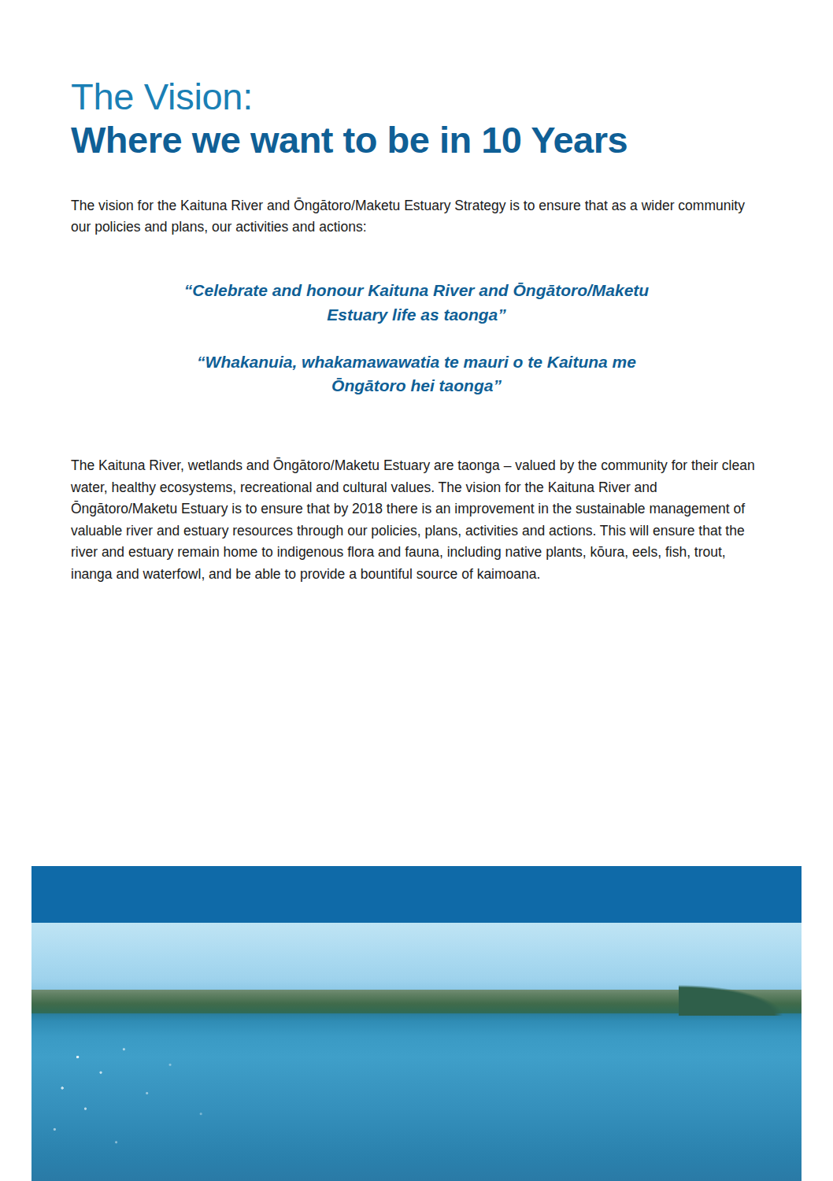The Vision:Where we want to be in 10 Years
The vision for the Kaituna River and Ōngātoro/Maketu Estuary Strategy is to ensure that as a wider community our policies and plans, our activities and actions:
“Celebrate and honour Kaituna River and Ōngātoro/Maketu Estuary life as taonga”
“Whakanuia, whakamawawatia te mauri o te Kaituna me Ōngātoro hei taonga”
The Kaituna River, wetlands and Ōngātoro/Maketu Estuary are taonga – valued by the community for their clean water, healthy ecosystems, recreational and cultural values. The vision for the Kaituna River and Ōngātoro/Maketu Estuary is to ensure that by 2018 there is an improvement in the sustainable management of valuable river and estuary resources through our policies, plans, activities and actions. This will ensure that the river and estuary remain home to indigenous flora and fauna, including native plants, kōura, eels, fish, trout, inanga and waterfowl, and be able to provide a bountiful source of kaimoana.